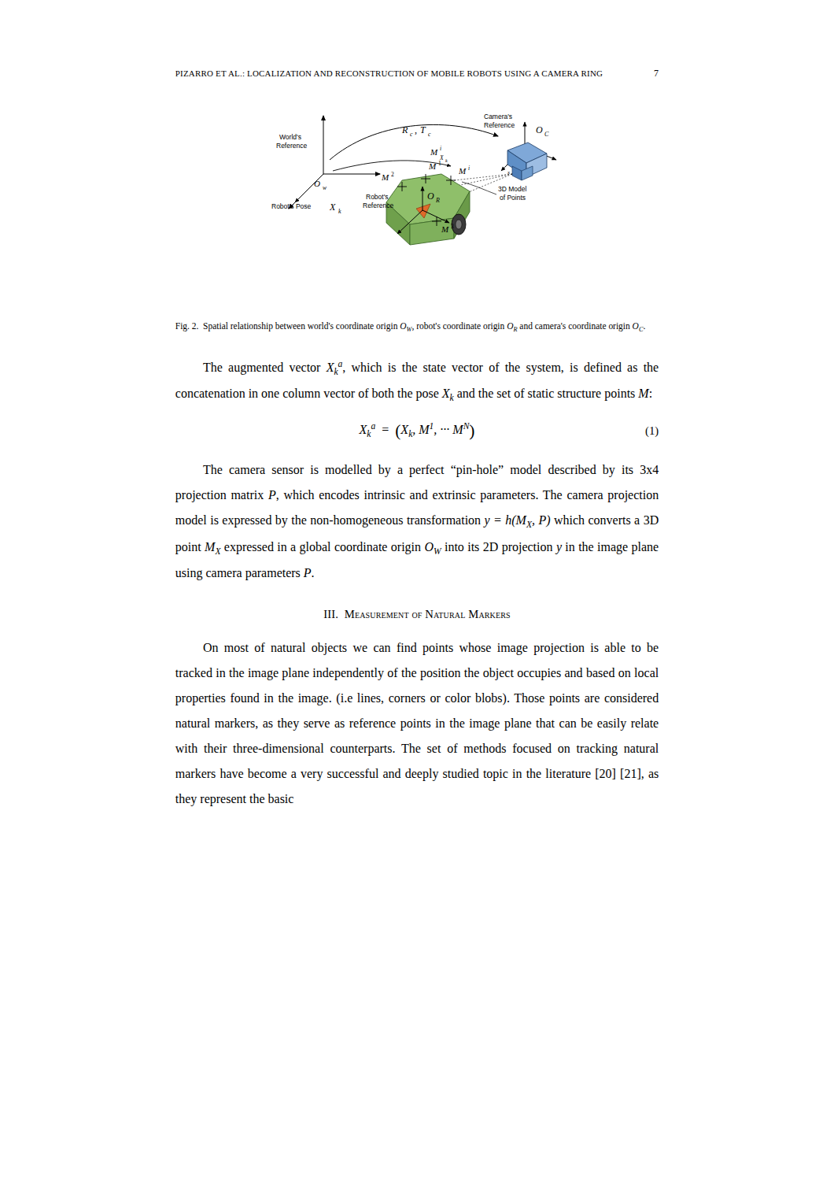Pizarro et al.: LOCALIZATION AND RECONSTRUCTION OF MOBILE ROBOTS USING A CAMERA RING 7
World's Reference O w Robot's Pose X k R c , T c Camera's Reference O C x M i X k Robot's Reference O R M 1 M 2 M i M 3 3D Model of Points
Fig. 2. Spatial relationship between world's coordinate origin OW, robot's coordinate origin OR and camera's coordinate origin OC.
The augmented vector Xka, which is the state vector of the system, is defined as the concatenation in one column vector of both the pose Xk and the set of static structure points M:
Xka = (Xk, M1, ··· MN)
(1)
The camera sensor is modelled by a perfect “pin-hole” model described by its 3x4 projection matrix P, which encodes intrinsic and extrinsic parameters. The camera projection model is expressed by the non-homogeneous transformation y = h(MX, P) which converts a 3D point MX expressed in a global coordinate origin OW into its 2D projection y in the image plane using camera parameters P.
III. Measurement of Natural Markers
On most of natural objects we can find points whose image projection is able to be tracked in the image plane independently of the position the object occupies and based on local properties found in the image. (i.e lines, corners or color blobs). Those points are considered natural markers, as they serve as reference points in the image plane that can be easily relate with their three-dimensional counterparts. The set of methods focused on tracking natural markers have become a very successful and deeply studied topic in the literature [20] [21], as they represent the basic